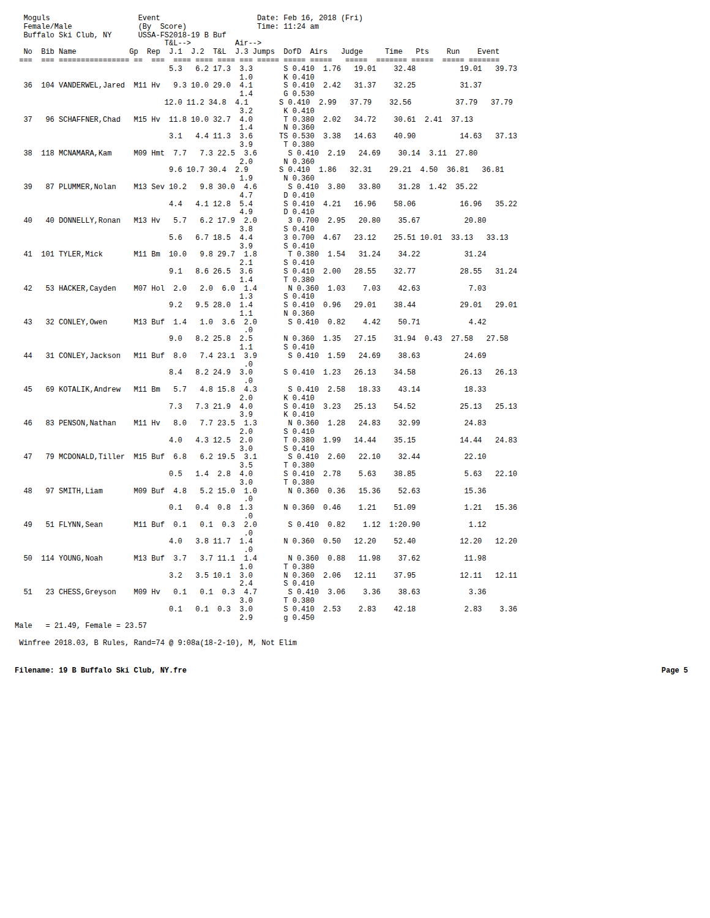Moguls                    Event                      Date: Feb 16, 2018 (Fri)
  Female/Male               (By  Score)                Time: 11:24 am
  Buffalo Ski Club, NY      USSA-FS2018-19 B Buf
                                  T&L-->          Air-->
  No  Bib Name            Gp  Rep  J.1  J.2  T&L  J.3 Jumps  DofD  Airs   Judge     Time   Pts    Run    Event
 ===  === ================ ==  ===  ==== ==== ==== === ===== ===== =====   =====  ======= =====  ===== =======
                                   5.3   6.2 17.3  3.3       S 0.410  1.76   19.01    32.48          19.01   39.73
                                                   1.0       K 0.410
  36  104 VANDERWEL,Jared  M11 Hv   9.3 10.0 29.0  4.1       S 0.410  2.42   31.37    32.25          31.37
                                                   1.4       G 0.530
                                  12.0 11.2 34.8  4.1       S 0.410  2.99   37.79    32.56          37.79   37.79
                                                   3.2       K 0.410
  37   96 SCHAFFNER,Chad   M15 Hv  11.8 10.0 32.7  4.0       T 0.380  2.02   34.72    30.61  2.41  37.13
                                                   1.4       N 0.360
                                   3.1   4.4 11.3  3.6      TS 0.530  3.38   14.63    40.90          14.63   37.13
                                                   3.9       T 0.380
  38  118 MCNAMARA,Kam     M09 Hmt  7.7   7.3 22.5  3.6       S 0.410  2.19   24.69    30.14  3.11  27.80
                                                   2.0       N 0.360
                                   9.6 10.7 30.4  2.9       S 0.410  1.86   32.31    29.21  4.50  36.81   36.81
                                                   1.9       N 0.360
  39   87 PLUMMER,Nolan    M13 Sev 10.2   9.8 30.0  4.6       S 0.410  3.80   33.80    31.28  1.42  35.22
                                                   4.7       D 0.410
                                   4.4   4.1 12.8  5.4       S 0.410  4.21   16.96    58.06          16.96   35.22
                                                   4.9       D 0.410
  40   40 DONNELLY,Ronan   M13 Hv   5.7   6.2 17.9  2.0       3 0.700  2.95   20.80    35.67          20.80
                                                   3.8       S 0.410
                                   5.6   6.7 18.5  4.4       3 0.700  4.67   23.12    25.51 10.01  33.13   33.13
                                                   3.9       S 0.410
  41  101 TYLER,Mick       M11 Bm  10.0   9.8 29.7  1.8       T 0.380  1.54   31.24    34.22          31.24
                                                   2.1       S 0.410
                                   9.1   8.6 26.5  3.6       S 0.410  2.00   28.55    32.77          28.55   31.24
                                                   1.4       T 0.380
  42   53 HACKER,Cayden    M07 Hol  2.0   2.0  6.0  1.4       N 0.360  1.03    7.03    42.63           7.03
                                                   1.3       S 0.410
                                   9.2   9.5 28.0  1.4       S 0.410  0.96   29.01    38.44          29.01   29.01
                                                   1.1       N 0.360
  43   32 CONLEY,Owen      M13 Buf  1.4   1.0  3.6  2.0       S 0.410  0.82    4.42    50.71           4.42
                                                    .0
                                   9.0   8.2 25.8  2.5       N 0.360  1.35   27.15    31.94  0.43  27.58   27.58
                                                   1.1       S 0.410
  44   31 CONLEY,Jackson   M11 Buf  8.0   7.4 23.1  3.9       S 0.410  1.59   24.69    38.63          24.69
                                                    .0
                                   8.4   8.2 24.9  3.0       S 0.410  1.23   26.13    34.58          26.13   26.13
                                                    .0
  45   69 KOTALIK,Andrew   M11 Bm   5.7   4.8 15.8  4.3       S 0.410  2.58   18.33    43.14          18.33
                                                   2.0       K 0.410
                                   7.3   7.3 21.9  4.0       S 0.410  3.23   25.13    54.52          25.13   25.13
                                                   3.9       K 0.410
  46   83 PENSON,Nathan    M11 Hv   8.0   7.7 23.5  1.3       N 0.360  1.28   24.83    32.99          24.83
                                                   2.0       S 0.410
                                   4.0   4.3 12.5  2.0       T 0.380  1.99   14.44    35.15          14.44   24.83
                                                   3.0       S 0.410
  47   79 MCDONALD,Tiller  M15 Buf  6.8   6.2 19.5  3.1       S 0.410  2.60   22.10    32.44          22.10
                                                   3.5       T 0.380
                                   0.5   1.4  2.8  4.0       S 0.410  2.78    5.63    38.85           5.63   22.10
                                                   3.0       T 0.380
  48   97 SMITH,Liam       M09 Buf  4.8   5.2 15.0  1.0       N 0.360  0.36   15.36    52.63          15.36
                                                    .0
                                   0.1   0.4  0.8  1.3       N 0.360  0.46    1.21    51.09           1.21   15.36
                                                    .0
  49   51 FLYNN,Sean       M11 Buf  0.1   0.1  0.3  2.0       S 0.410  0.82    1.12  1:20.90           1.12
                                                    .0
                                   4.0   3.8 11.7  1.4       N 0.360  0.50   12.20    52.40          12.20   12.20
                                                    .0
  50  114 YOUNG,Noah       M13 Buf  3.7   3.7 11.1  1.4       N 0.360  0.88   11.98    37.62          11.98
                                                   1.0       T 0.380
                                   3.2   3.5 10.1  3.0       N 0.360  2.06   12.11    37.95          12.11   12.11
                                                   2.4       S 0.410
  51   23 CHESS,Greyson    M09 Hv   0.1   0.1  0.3  4.7       S 0.410  3.06    3.36    38.63           3.36
                                                   3.0       T 0.380
                                   0.1   0.1  0.3  3.0       S 0.410  2.53    2.83    42.18           2.83    3.36
                                                   2.9       g 0.450
Male   = 21.49, Female = 23.57

 Winfree 2018.03, B Rules, Rand=74 @ 9:08a(18-2-10), M, Not Elim
Filename: 19 B Buffalo Ski Club, NY.fre Page 5